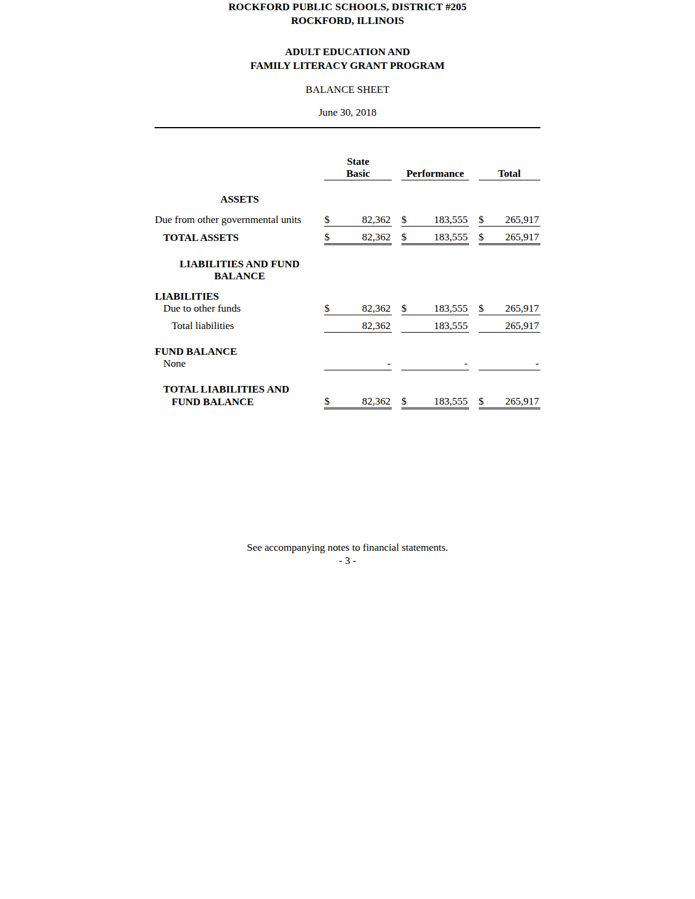ROCKFORD PUBLIC SCHOOLS, DISTRICT #205
ROCKFORD, ILLINOIS
ADULT EDUCATION AND
FAMILY LITERACY GRANT PROGRAM
BALANCE SHEET
June 30, 2018
| | State | | | | |
| | Basic | | Performance | | Total |
| ASSETS | |
| Due from other governmental units | $ | 82,362 | | $ | 183,555 | | $ | 265,917 |
| TOTAL ASSETS | $ | 82,362 | | $ | 183,555 | | $ | 265,917 |
| LIABILITIES AND FUND BALANCE | |
| LIABILITIES | |
| Due to other funds | $ | 82,362 | | $ | 183,555 | | $ | 265,917 |
| Total liabilities | | 82,362 | | | 183,555 | | | 265,917 |
| FUND BALANCE | |
| None | | - | | | - | | | - |
| TOTAL LIABILITIES AND | |
| FUND BALANCE | $ | 82,362 | | $ | 183,555 | | $ | 265,917 |
See accompanying notes to financial statements.
- 3 -